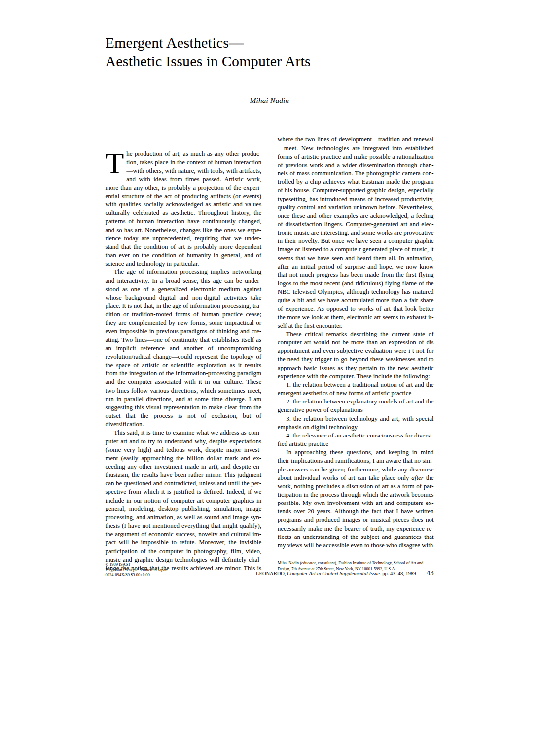Emergent Aesthetics—
Aesthetic Issues in Computer Arts
Mihai Nadin
The production of art, as much as any other production, takes place in the context of human interaction—with others, with nature, with tools, with artifacts, and with ideas from times passed. Artistic work, more than any other, is probably a projection of the experiential structure of the act of producing artifacts (or events) with qualities socially acknowledged as artistic and values culturally celebrated as aesthetic. Throughout history, the patterns of human interaction have continuously changed, and so has art. Nonetheless, changes like the ones we experience today are unprecedented, requiring that we understand that the condition of art is probably more dependent than ever on the condition of humanity in general, and of science and technology in particular.
The age of information processing implies networking and interactivity. In a broad sense, this age can be understood as one of a generalized electronic medium against whose background digital and non-digital activities take place. It is not that, in the age of information processing, tradition or tradition-rooted forms of human practice cease; they are complemented by new forms, some impractical or even impossible in previous paradigms of thinking and creating. Two lines—one of continuity that establishes itself as an implicit reference and another of uncompromising revolution/radical change—could represent the topology of the space of artistic or scientific exploration as it results from the integration of the information-processing paradigm and the computer associated with it in our culture. These two lines follow various directions, which sometimes meet, run in parallel directions, and at some time diverge. I am suggesting this visual representation to make clear from the outset that the process is not of exclusion, but of diversification.
This said, it is time to examine what we address as computer art and to try to understand why, despite expectations (some very high) and tedious work, despite major investment (easily approaching the billion dollar mark and exceeding any other investment made in art), and despite enthusiasm, the results have been rather minor. This judgment can be questioned and contradicted, unless and until the perspective from which it is justified is defined. Indeed, if we include in our notion of computer art computer graphics in general, modeling, desktop publishing, simulation, image processing, and animation, as well as sound and image synthesis (I have not mentioned everything that might qualify), the argument of economic success, novelty and cultural impact will be impossible to refute. Moreover, the invisible participation of the computer in photography, film, video, music and graphic design technologies will definitely challenge the notion that the results achieved are minor. This is where the two lines of development—tradition and renewal—meet. New technologies are integrated into established forms of artistic practice and make possible a rationalization of previous work and a wider dissemination through channels of mass communication. The photographic camera controlled by a chip achieves what Eastman made the program of his house. Computer-supported graphic design, especially typesetting, has introduced means of increased productivity, quality control and variation unknown before. Nevertheless, once these and other examples are acknowledged, a feeling of dissatisfaction lingers. Computer-generated art and electronic music are interesting, and some works are provocative in their novelty. But once we have seen a computer graphic image or listened to a compute r generated piece of music, it seems that we have seen and heard them all. In animation, after an initial period of surprise and hope, we now know that not much progress has been made from the first flying logos to the most recent (and ridiculous) flying flame of the NBC-televised Olympics, although technology has matured quite a bit and we have accumulated more than a fair share of experience. As opposed to works of art that look better the more we look at them, electronic art seems to exhaust itself at the first encounter.
These critical remarks describing the current state of computer art would not be more than an expression of dis appointment and even subjective evaluation were i t not for the need they trigger to go beyond these weaknesses and to approach basic issues as they pertain to the new aesthetic experience with the computer. These include the following:
1. the relation between a traditional notion of art and the emergent aesthetics of new forms of artistic practice
2. the relation between explanatory models of art and the generative power of explanations
3. the relation between technology and art, with special emphasis on digital technology
4. the relevance of an aesthetic consciousness for diversified artistic practice
In approaching these questions, and keeping in mind their implications and ramifications, I am aware that no simple answers can be given; furthermore, while any discourse about individual works of art can take place only after the work, nothing precludes a discussion of art as a form of participation in the process through which the artwork becomes possible. My own involvement with art and computers extends over 20 years. Although the fact that I have written programs and produced images or musical pieces does not necessarily make me the bearer of truth, my experience reflects an understanding of the subject and guarantees that my views will be accessible even to those who disagree with
Mihai Nadin (educator, consultant), Fashion Institute of Technology, School of Art and Design, 7th Avenue at 27th Street, New York, NY 10001-5992, U.S.A.
© 1989 ISAST
Pergamon Press plc. Printed in Japan.
0024-094X/89 $3.00+0.00
LEONARDO, Computer Art in Context Supplemental Issue. pp. 43–48, 198943